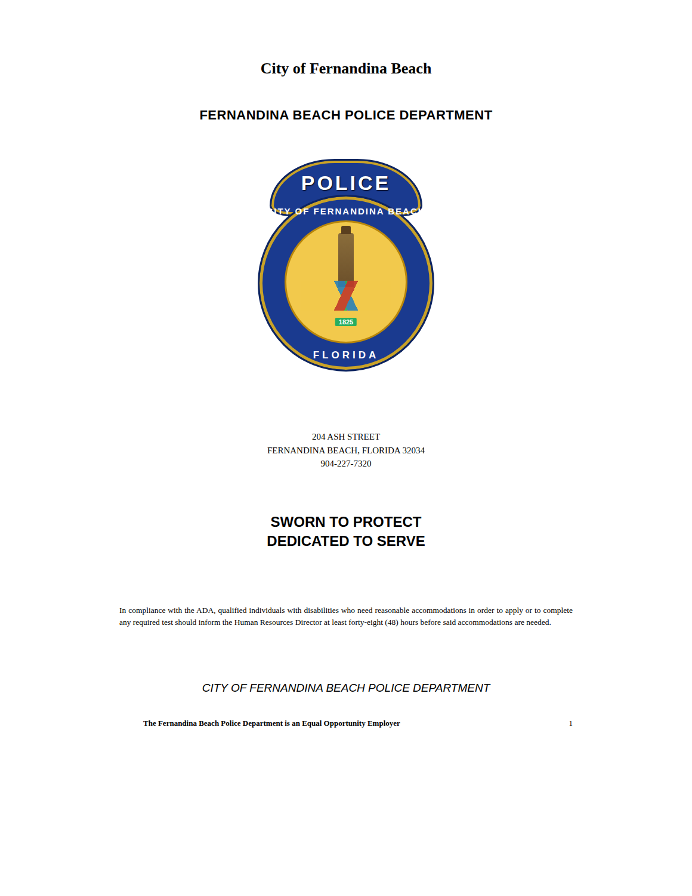City of Fernandina Beach
FERNANDINA BEACH POLICE DEPARTMENT
POLICE
CITY OF FERNANDINA BEACH
1825
FLORIDA
204 ASH STREET
FERNANDINA BEACH, FLORIDA 32034
904-227-7320
SWORN TO PROTECT
DEDICATED TO SERVE
In compliance with the ADA, qualified individuals with disabilities who need reasonable accommodations in order to apply or to complete any required test should inform the Human Resources Director at least forty-eight (48) hours before said accommodations are needed.
CITY OF FERNANDINA BEACH POLICE DEPARTMENT
The Fernandina Beach Police Department is an Equal Opportunity Employer 1